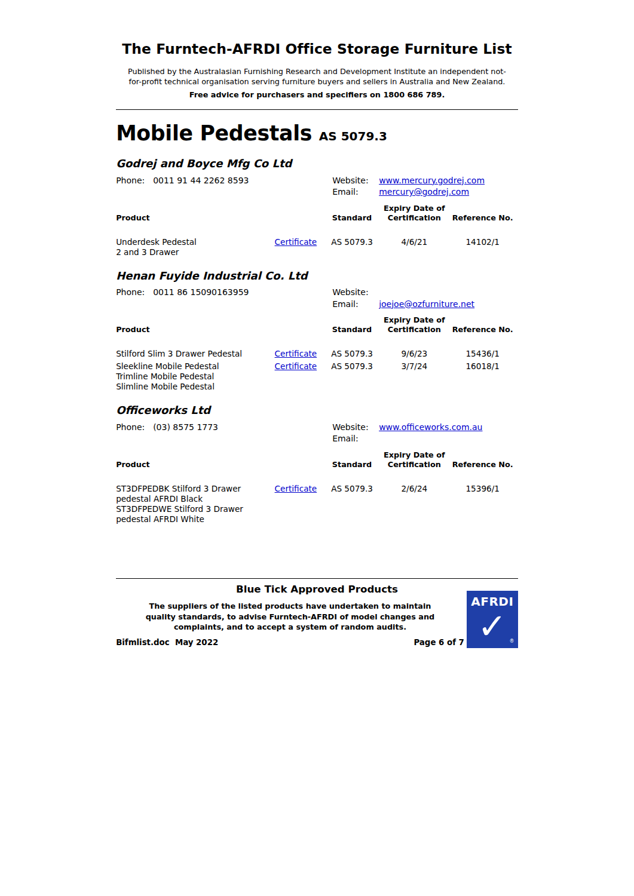The Furntech-AFRDI Office Storage Furniture List
Published by the Australasian Furnishing Research and Development Institute an independent not-
for-profit technical organisation serving furniture buyers and sellers in Australia and New Zealand.
Free advice for purchasers and specifiers on 1800 686 789.
Mobile Pedestals AS 5079.3
Godrej and Boyce Mfg Co Ltd
| Phone: | 0011 91 44 2262 8593 | Website: | www.mercury.godrej.com |
| | | Email: | mercury@godrej.com |
| Product | | Standard | Expiry Date of Certification | Reference No. |
| --- | --- | --- | --- | --- |
| Underdesk Pedestal 2 and 3 Drawer | Certificate | AS 5079.3 | 4/6/21 | 14102/1 |
Henan Fuyide Industrial Co. Ltd
| Phone: | 0011 86 15090163959 | Website: | |
| | | Email: | joejoe@ozfurniture.net |
| Product | | Standard | Expiry Date of Certification | Reference No. |
| --- | --- | --- | --- | --- |
| Stilford Slim 3 Drawer Pedestal | Certificate | AS 5079.3 | 9/6/23 | 15436/1 |
| Sleekline Mobile Pedestal Trimline Mobile Pedestal Slimline Mobile Pedestal | Certificate | AS 5079.3 | 3/7/24 | 16018/1 |
Officeworks Ltd
| Phone: | (03) 8575 1773 | Website: | www.officeworks.com.au |
| | | Email: | |
| Product | | Standard | Expiry Date of Certification | Reference No. |
| --- | --- | --- | --- | --- |
| ST3DFPEDBK Stilford 3 Drawer pedestal AFRDI Black ST3DFPEDWE Stilford 3 Drawer pedestal AFRDI White | Certificate | AS 5079.3 | 2/6/24 | 15396/1 |
Blue Tick Approved Products
The suppliers of the listed products have undertaken to maintain
quality standards, to advise Furntech-AFRDI of model changes and
complaints, and to accept a system of random audits.
Bifmlist.doc May 2022 Page 6 of 7
AFRDI ✓ ®